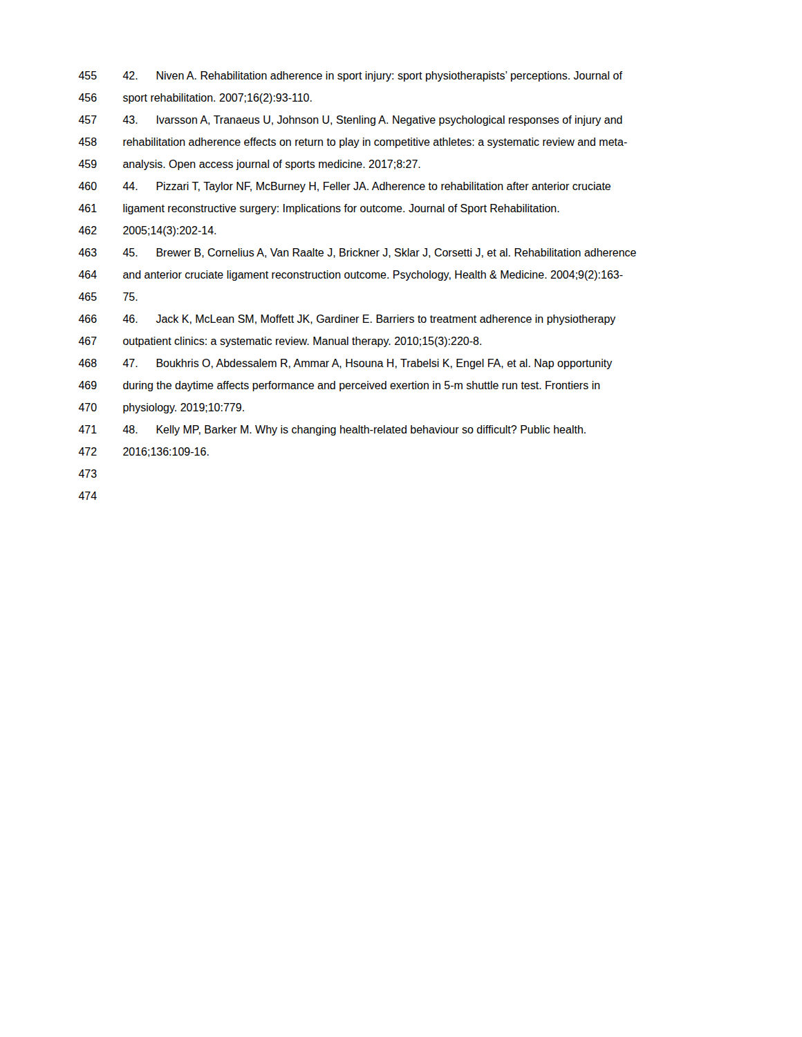455 42. Niven A. Rehabilitation adherence in sport injury: sport physiotherapists’ perceptions. Journal of
456 sport rehabilitation. 2007;16(2):93-110.
457 43. Ivarsson A, Tranaeus U, Johnson U, Stenling A. Negative psychological responses of injury and
458 rehabilitation adherence effects on return to play in competitive athletes: a systematic review and meta-
459 analysis. Open access journal of sports medicine. 2017;8:27.
460 44. Pizzari T, Taylor NF, McBurney H, Feller JA. Adherence to rehabilitation after anterior cruciate
461 ligament reconstructive surgery: Implications for outcome. Journal of Sport Rehabilitation.
462 2005;14(3):202-14.
463 45. Brewer B, Cornelius A, Van Raalte J, Brickner J, Sklar J, Corsetti J, et al. Rehabilitation adherence
464 and anterior cruciate ligament reconstruction outcome. Psychology, Health & Medicine. 2004;9(2):163-
465 75.
466 46. Jack K, McLean SM, Moffett JK, Gardiner E. Barriers to treatment adherence in physiotherapy
467 outpatient clinics: a systematic review. Manual therapy. 2010;15(3):220-8.
468 47. Boukhris O, Abdessalem R, Ammar A, Hsouna H, Trabelsi K, Engel FA, et al. Nap opportunity
469 during the daytime affects performance and perceived exertion in 5-m shuttle run test. Frontiers in
470 physiology. 2019;10:779.
471 48. Kelly MP, Barker M. Why is changing health-related behaviour so difficult? Public health.
472 2016;136:109-16.
473
474